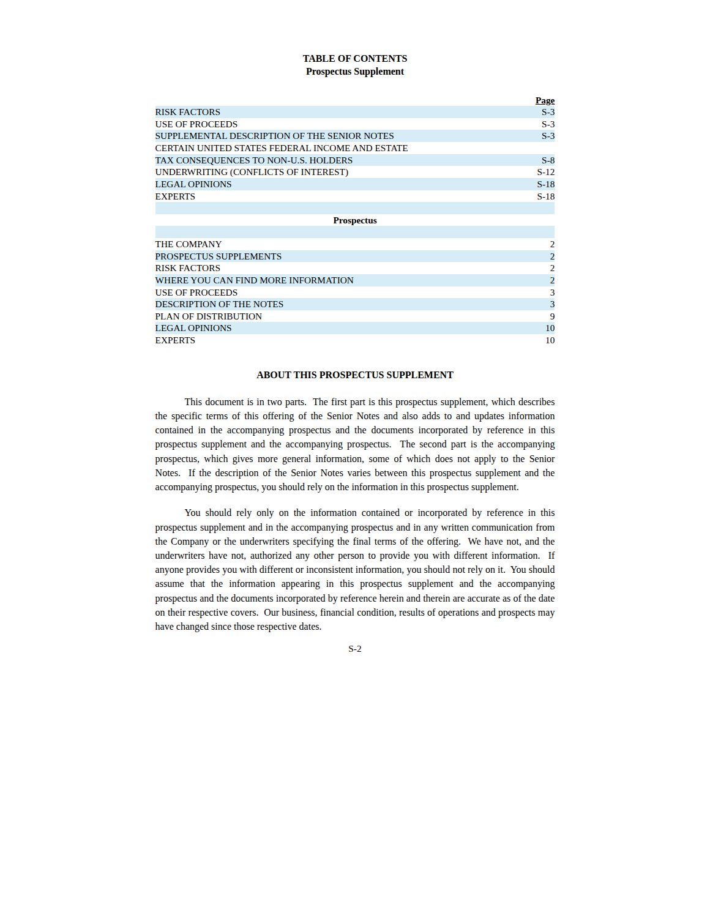TABLE OF CONTENTS
Prospectus Supplement
| | Page |
| RISK FACTORS | S-3 |
| USE OF PROCEEDS | S-3 |
| SUPPLEMENTAL DESCRIPTION OF THE SENIOR NOTES | S-3 |
| CERTAIN UNITED STATES FEDERAL INCOME AND ESTATE | |
| TAX CONSEQUENCES TO NON-U.S. HOLDERS | S-8 |
| UNDERWRITING (CONFLICTS OF INTEREST) | S-12 |
| LEGAL OPINIONS | S-18 |
| EXPERTS | S-18 |
| Prospectus |
| THE COMPANY | 2 |
| PROSPECTUS SUPPLEMENTS | 2 |
| RISK FACTORS | 2 |
| WHERE YOU CAN FIND MORE INFORMATION | 2 |
| USE OF PROCEEDS | 3 |
| DESCRIPTION OF THE NOTES | 3 |
| PLAN OF DISTRIBUTION | 9 |
| LEGAL OPINIONS | 10 |
| EXPERTS | 10 |
ABOUT THIS PROSPECTUS SUPPLEMENT
This document is in two parts. The first part is this prospectus supplement, which describes the specific terms of this offering of the Senior Notes and also adds to and updates information contained in the accompanying prospectus and the documents incorporated by reference in this prospectus supplement and the accompanying prospectus. The second part is the accompanying prospectus, which gives more general information, some of which does not apply to the Senior Notes. If the description of the Senior Notes varies between this prospectus supplement and the accompanying prospectus, you should rely on the information in this prospectus supplement.
You should rely only on the information contained or incorporated by reference in this prospectus supplement and in the accompanying prospectus and in any written communication from the Company or the underwriters specifying the final terms of the offering. We have not, and the underwriters have not, authorized any other person to provide you with different information. If anyone provides you with different or inconsistent information, you should not rely on it. You should assume that the information appearing in this prospectus supplement and the accompanying prospectus and the documents incorporated by reference herein and therein are accurate as of the date on their respective covers. Our business, financial condition, results of operations and prospects may have changed since those respective dates.
S-2